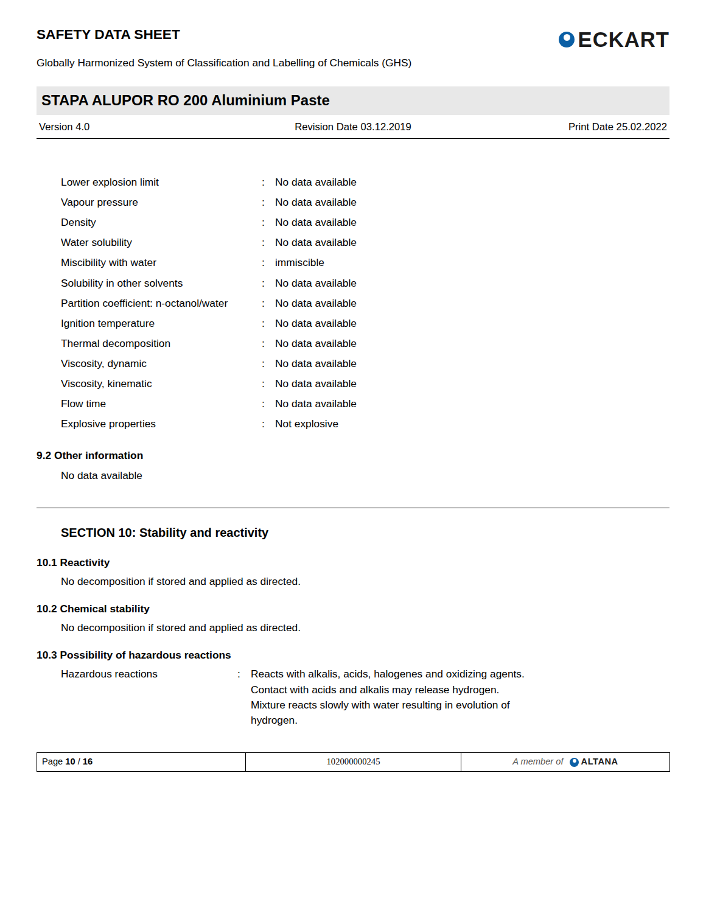SAFETY DATA SHEET
Globally Harmonized System of Classification and Labelling of Chemicals (GHS)
ECKART
STAPA ALUPOR RO 200 Aluminium Paste
Version 4.0
Revision Date 03.12.2019
Print Date 25.02.2022
| Lower explosion limit | : | No data available |
| Vapour pressure | : | No data available |
| Density | : | No data available |
| Water solubility | : | No data available |
| Miscibility with water | : | immiscible |
| Solubility in other solvents | : | No data available |
| Partition coefficient: n-octanol/water | : | No data available |
| Ignition temperature | : | No data available |
| Thermal decomposition | : | No data available |
| Viscosity, dynamic | : | No data available |
| Viscosity, kinematic | : | No data available |
| Flow time | : | No data available |
| Explosive properties | : | Not explosive |
9.2 Other information
No data available
SECTION 10: Stability and reactivity
10.1 Reactivity
No decomposition if stored and applied as directed.
10.2 Chemical stability
No decomposition if stored and applied as directed.
10.3 Possibility of hazardous reactions
| Hazardous reactions | : | Reacts with alkalis, acids, halogenes and oxidizing agents. Contact with acids and alkalis may release hydrogen. Mixture reacts slowly with water resulting in evolution of hydrogen. |
Page 10 / 16
102000000245
A member of ALTANA